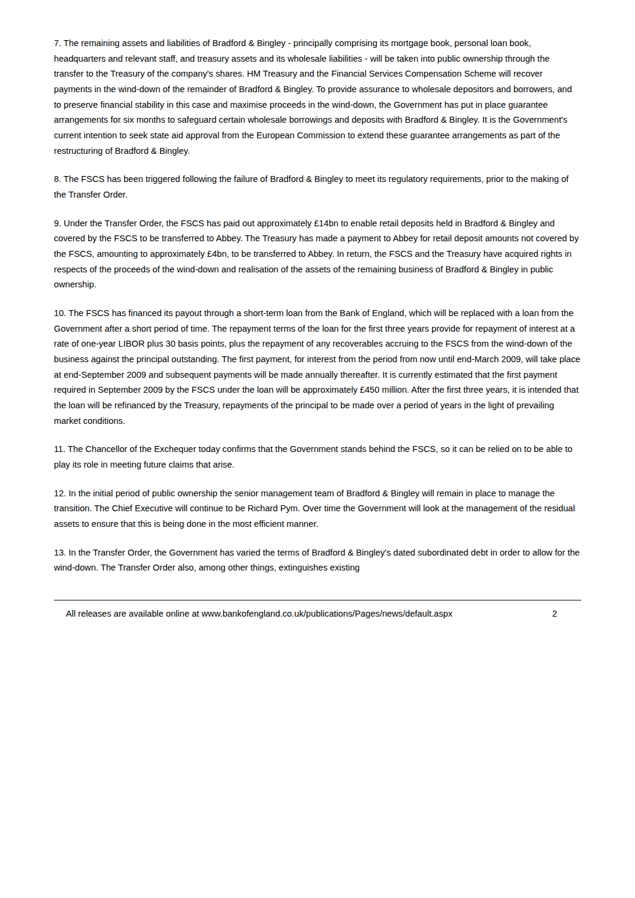7. The remaining assets and liabilities of Bradford & Bingley - principally comprising its mortgage book, personal loan book, headquarters and relevant staff, and treasury assets and its wholesale liabilities - will be taken into public ownership through the transfer to the Treasury of the company's shares. HM Treasury and the Financial Services Compensation Scheme will recover payments in the wind-down of the remainder of Bradford & Bingley. To provide assurance to wholesale depositors and borrowers, and to preserve financial stability in this case and maximise proceeds in the wind-down, the Government has put in place guarantee arrangements for six months to safeguard certain wholesale borrowings and deposits with Bradford & Bingley. It is the Government's current intention to seek state aid approval from the European Commission to extend these guarantee arrangements as part of the restructuring of Bradford & Bingley.
8. The FSCS has been triggered following the failure of Bradford & Bingley to meet its regulatory requirements, prior to the making of the Transfer Order.
9. Under the Transfer Order, the FSCS has paid out approximately £14bn to enable retail deposits held in Bradford & Bingley and covered by the FSCS to be transferred to Abbey. The Treasury has made a payment to Abbey for retail deposit amounts not covered by the FSCS, amounting to approximately £4bn, to be transferred to Abbey. In return, the FSCS and the Treasury have acquired rights in respects of the proceeds of the wind-down and realisation of the assets of the remaining business of Bradford & Bingley in public ownership.
10. The FSCS has financed its payout through a short-term loan from the Bank of England, which will be replaced with a loan from the Government after a short period of time. The repayment terms of the loan for the first three years provide for repayment of interest at a rate of one-year LIBOR plus 30 basis points, plus the repayment of any recoverables accruing to the FSCS from the wind-down of the business against the principal outstanding. The first payment, for interest from the period from now until end-March 2009, will take place at end-September 2009 and subsequent payments will be made annually thereafter. It is currently estimated that the first payment required in September 2009 by the FSCS under the loan will be approximately £450 million. After the first three years, it is intended that the loan will be refinanced by the Treasury, repayments of the principal to be made over a period of years in the light of prevailing market conditions.
11. The Chancellor of the Exchequer today confirms that the Government stands behind the FSCS, so it can be relied on to be able to play its role in meeting future claims that arise.
12. In the initial period of public ownership the senior management team of Bradford & Bingley will remain in place to manage the transition. The Chief Executive will continue to be Richard Pym. Over time the Government will look at the management of the residual assets to ensure that this is being done in the most efficient manner.
13. In the Transfer Order, the Government has varied the terms of Bradford & Bingley's dated subordinated debt in order to allow for the wind-down. The Transfer Order also, among other things, extinguishes existing
All releases are available online at www.bankofengland.co.uk/publications/Pages/news/default.aspx 2